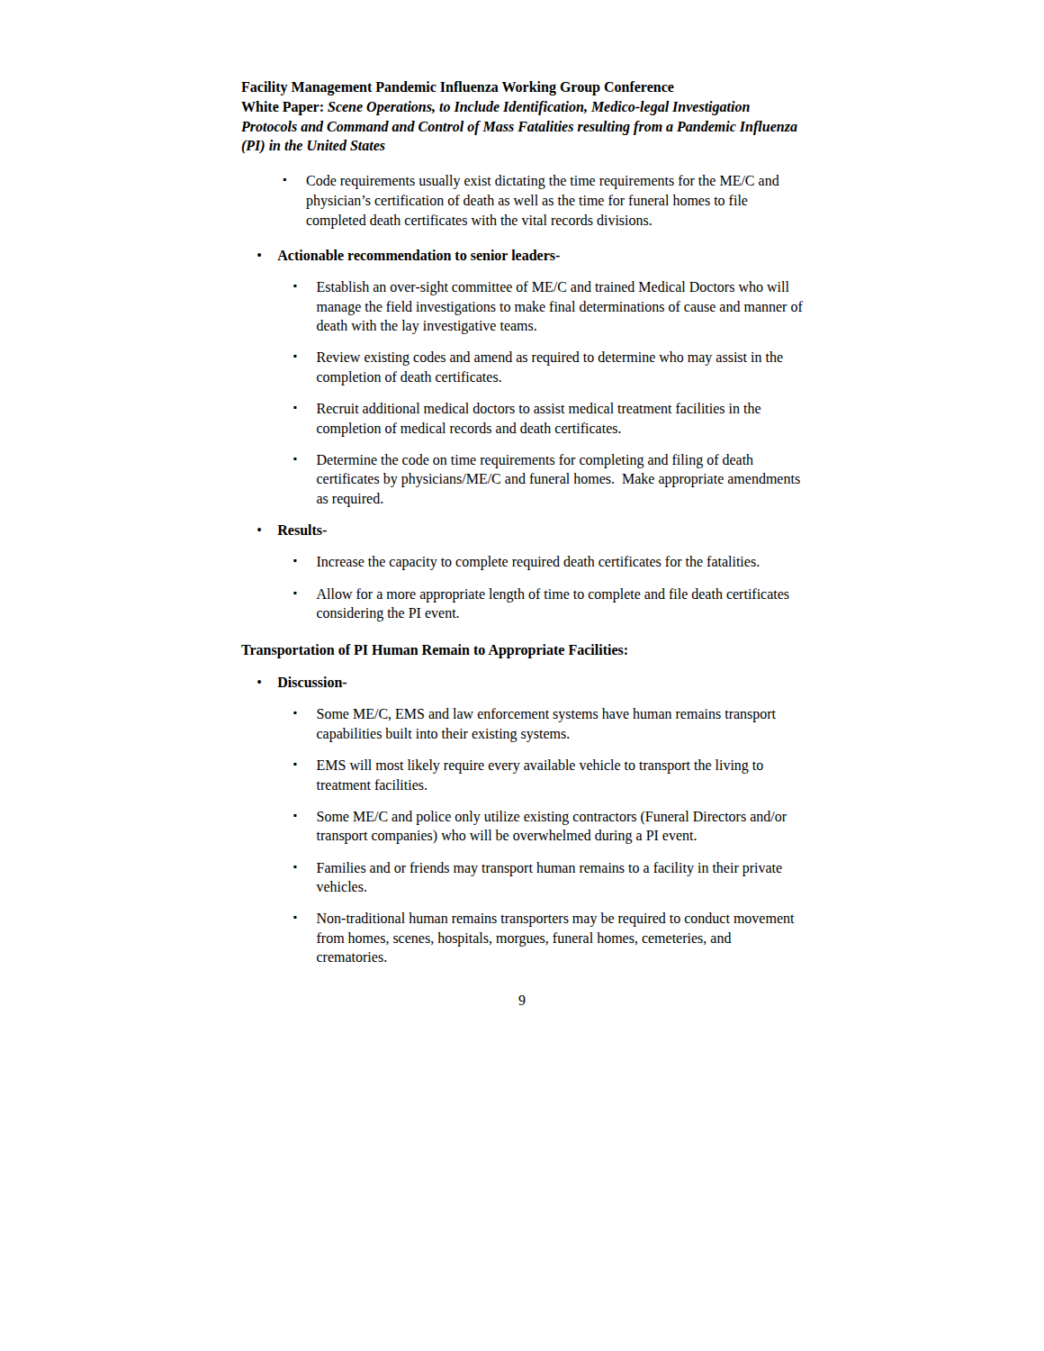Facility Management Pandemic Influenza Working Group Conference
White Paper: Scene Operations, to Include Identification, Medico-legal Investigation Protocols and Command and Control of Mass Fatalities resulting from a Pandemic Influenza (PI) in the United States
▪Code requirements usually exist dictating the time requirements for the ME/C and physician’s certification of death as well as the time for funeral homes to file completed death certificates with the vital records divisions.
• Actionable recommendation to senior leaders-
▪Establish an over-sight committee of ME/C and trained Medical Doctors who will manage the field investigations to make final determinations of cause and manner of death with the lay investigative teams.
▪Review existing codes and amend as required to determine who may assist in the completion of death certificates.
▪Recruit additional medical doctors to assist medical treatment facilities in the completion of medical records and death certificates.
▪Determine the code on time requirements for completing and filing of death certificates by physicians/ME/C and funeral homes. Make appropriate amendments as required.
• Results-
▪Increase the capacity to complete required death certificates for the fatalities.
▪Allow for a more appropriate length of time to complete and file death certificates considering the PI event.
Transportation of PI Human Remain to Appropriate Facilities:
• Discussion-
▪Some ME/C, EMS and law enforcement systems have human remains transport capabilities built into their existing systems.
▪EMS will most likely require every available vehicle to transport the living to treatment facilities.
▪Some ME/C and police only utilize existing contractors (Funeral Directors and/or transport companies) who will be overwhelmed during a PI event.
▪Families and or friends may transport human remains to a facility in their private vehicles.
▪Non-traditional human remains transporters may be required to conduct movement from homes, scenes, hospitals, morgues, funeral homes, cemeteries, and crematories.
9